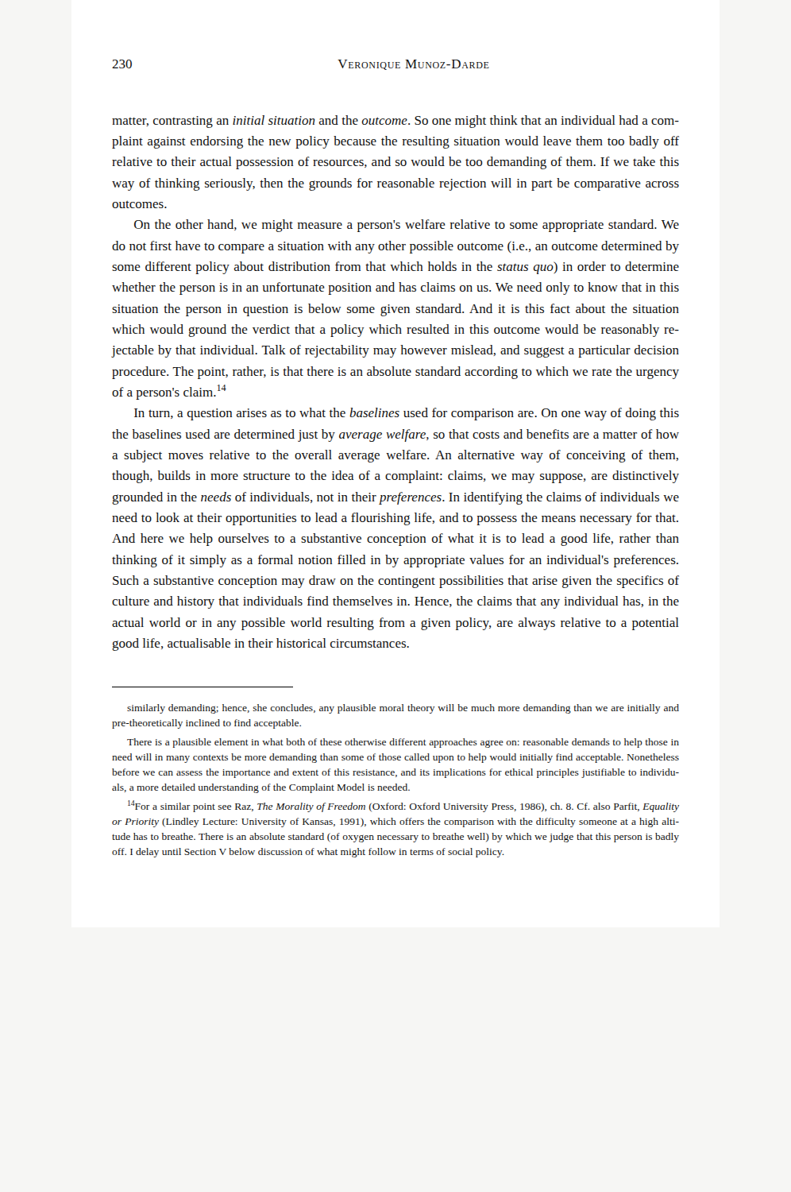230 Veronique Munoz-Darde
matter, contrasting an initial situation and the outcome. So one might think that an individual had a complaint against endorsing the new policy because the resulting situation would leave them too badly off relative to their actual possession of resources, and so would be too demanding of them. If we take this way of thinking seriously, then the grounds for reasonable rejection will in part be comparative across outcomes.
On the other hand, we might measure a person's welfare relative to some appropriate standard. We do not first have to compare a situation with any other possible outcome (i.e., an outcome determined by some different policy about distribution from that which holds in the status quo) in order to determine whether the person is in an unfortunate position and has claims on us. We need only to know that in this situation the person in question is below some given standard. And it is this fact about the situation which would ground the verdict that a policy which resulted in this outcome would be reasonably rejectable by that individual. Talk of rejectability may however mislead, and suggest a particular decision procedure. The point, rather, is that there is an absolute standard according to which we rate the urgency of a person's claim.14
In turn, a question arises as to what the baselines used for comparison are. On one way of doing this the baselines used are determined just by average welfare, so that costs and benefits are a matter of how a subject moves relative to the overall average welfare. An alternative way of conceiving of them, though, builds in more structure to the idea of a complaint: claims, we may suppose, are distinctively grounded in the needs of individuals, not in their preferences. In identifying the claims of individuals we need to look at their opportunities to lead a flourishing life, and to possess the means necessary for that. And here we help ourselves to a substantive conception of what it is to lead a good life, rather than thinking of it simply as a formal notion filled in by appropriate values for an individual's preferences. Such a substantive conception may draw on the contingent possibilities that arise given the specifics of culture and history that individuals find themselves in. Hence, the claims that any individual has, in the actual world or in any possible world resulting from a given policy, are always relative to a potential good life, actualisable in their historical circumstances.
similarly demanding; hence, she concludes, any plausible moral theory will be much more demanding than we are initially and pre-theoretically inclined to find acceptable.
There is a plausible element in what both of these otherwise different approaches agree on: reasonable demands to help those in need will in many contexts be more demanding than some of those called upon to help would initially find acceptable. Nonetheless before we can assess the importance and extent of this resistance, and its implications for ethical principles justifiable to individuals, a more detailed understanding of the Complaint Model is needed.
14For a similar point see Raz, The Morality of Freedom (Oxford: Oxford University Press, 1986), ch. 8. Cf. also Parfit, Equality or Priority (Lindley Lecture: University of Kansas, 1991), which offers the comparison with the difficulty someone at a high altitude has to breathe. There is an absolute standard (of oxygen necessary to breathe well) by which we judge that this person is badly off. I delay until Section V below discussion of what might follow in terms of social policy.